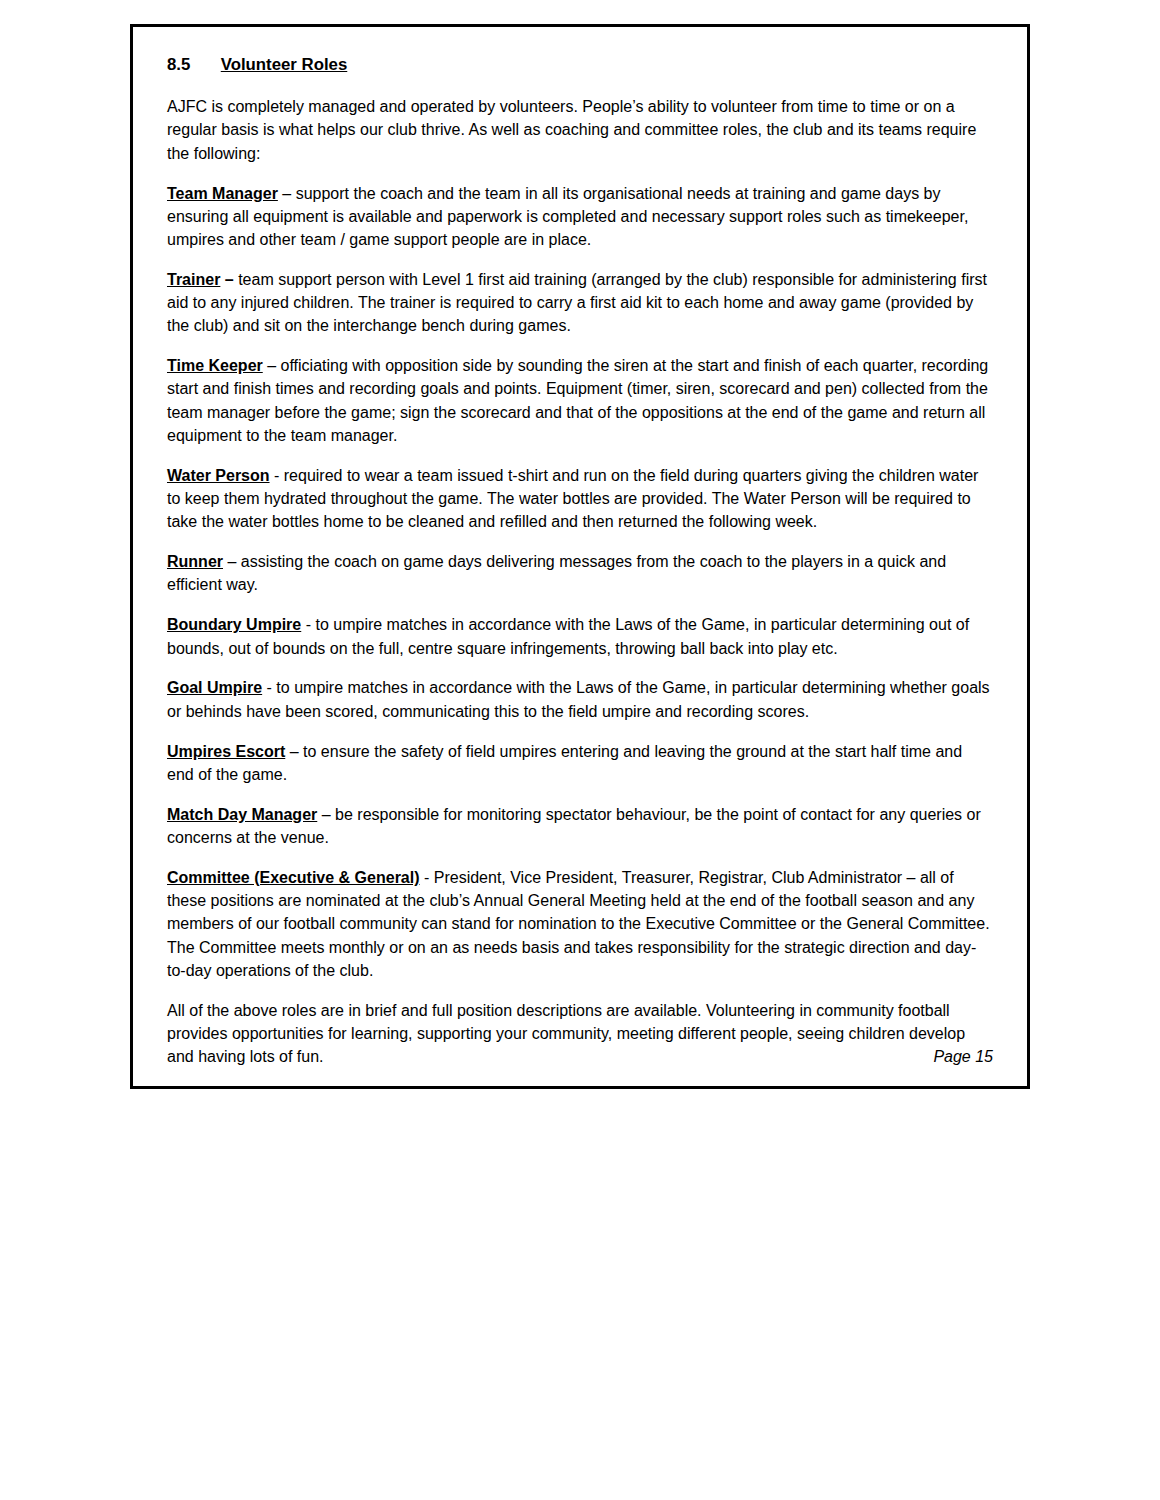8.5 Volunteer Roles
AJFC is completely managed and operated by volunteers. People’s ability to volunteer from time to time or on a regular basis is what helps our club thrive. As well as coaching and committee roles, the club and its teams require the following:
Team Manager – support the coach and the team in all its organisational needs at training and game days by ensuring all equipment is available and paperwork is completed and necessary support roles such as timekeeper, umpires and other team / game support people are in place.
Trainer – team support person with Level 1 first aid training (arranged by the club) responsible for administering first aid to any injured children. The trainer is required to carry a first aid kit to each home and away game (provided by the club) and sit on the interchange bench during games.
Time Keeper – officiating with opposition side by sounding the siren at the start and finish of each quarter, recording start and finish times and recording goals and points. Equipment (timer, siren, scorecard and pen) collected from the team manager before the game; sign the scorecard and that of the oppositions at the end of the game and return all equipment to the team manager.
Water Person - required to wear a team issued t-shirt and run on the field during quarters giving the children water to keep them hydrated throughout the game. The water bottles are provided. The Water Person will be required to take the water bottles home to be cleaned and refilled and then returned the following week.
Runner – assisting the coach on game days delivering messages from the coach to the players in a quick and efficient way.
Boundary Umpire - to umpire matches in accordance with the Laws of the Game, in particular determining out of bounds, out of bounds on the full, centre square infringements, throwing ball back into play etc.
Goal Umpire - to umpire matches in accordance with the Laws of the Game, in particular determining whether goals or behinds have been scored, communicating this to the field umpire and recording scores.
Umpires Escort – to ensure the safety of field umpires entering and leaving the ground at the start half time and end of the game.
Match Day Manager – be responsible for monitoring spectator behaviour, be the point of contact for any queries or concerns at the venue.
Committee (Executive & General) - President, Vice President, Treasurer, Registrar, Club Administrator – all of these positions are nominated at the club’s Annual General Meeting held at the end of the football season and any members of our football community can stand for nomination to the Executive Committee or the General Committee. The Committee meets monthly or on an as needs basis and takes responsibility for the strategic direction and day-to-day operations of the club.
All of the above roles are in brief and full position descriptions are available. Volunteering in community football provides opportunities for learning, supporting your community, meeting different people, seeing children develop and having lots of fun. Page 15